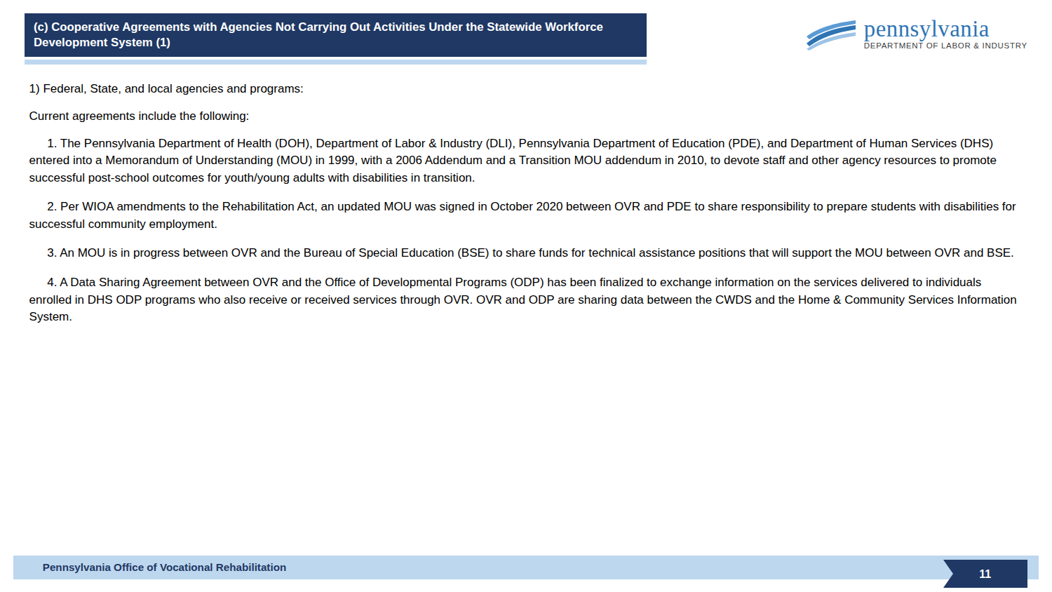(c) Cooperative Agreements with Agencies Not Carrying Out Activities Under the Statewide Workforce Development System (1)
pennsylvania Department of Labor & Industry
1) Federal, State, and local agencies and programs:
Current agreements include the following:
1. The Pennsylvania Department of Health (DOH), Department of Labor & Industry (DLI), Pennsylvania Department of Education (PDE), and Department of Human Services (DHS) entered into a Memorandum of Understanding (MOU) in 1999, with a 2006 Addendum and a Transition MOU addendum in 2010, to devote staff and other agency resources to promote successful post-school outcomes for youth/young adults with disabilities in transition.
2. Per WIOA amendments to the Rehabilitation Act, an updated MOU was signed in October 2020 between OVR and PDE to share responsibility to prepare students with disabilities for successful community employment.
3. An MOU is in progress between OVR and the Bureau of Special Education (BSE) to share funds for technical assistance positions that will support the MOU between OVR and BSE.
4. A Data Sharing Agreement between OVR and the Office of Developmental Programs (ODP) has been finalized to exchange information on the services delivered to individuals enrolled in DHS ODP programs who also receive or received services through OVR. OVR and ODP are sharing data between the CWDS and the Home & Community Services Information System.
Pennsylvania Office of Vocational Rehabilitation
11